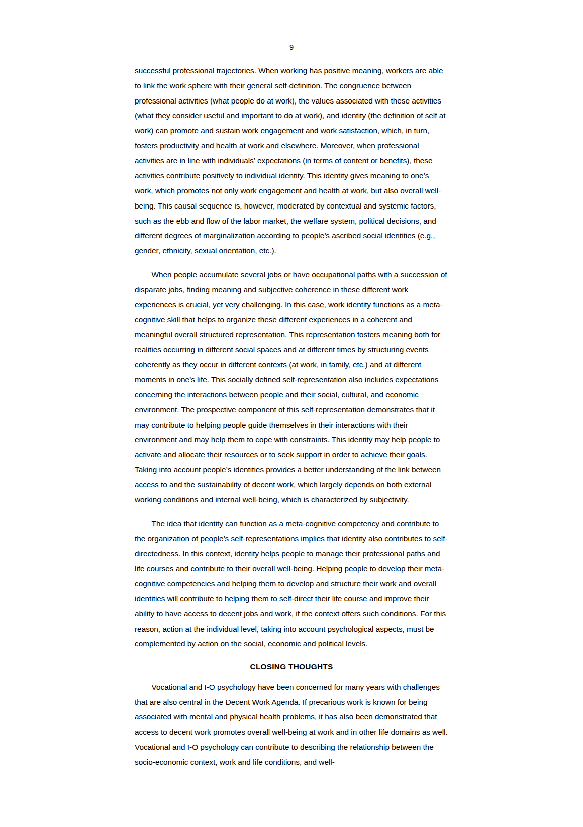9
successful professional trajectories. When working has positive meaning, workers are able to link the work sphere with their general self-definition. The congruence between professional activities (what people do at work), the values associated with these activities (what they consider useful and important to do at work), and identity (the definition of self at work) can promote and sustain work engagement and work satisfaction, which, in turn, fosters productivity and health at work and elsewhere. Moreover, when professional activities are in line with individuals’ expectations (in terms of content or benefits), these activities contribute positively to individual identity. This identity gives meaning to one’s work, which promotes not only work engagement and health at work, but also overall well-being. This causal sequence is, however, moderated by contextual and systemic factors, such as the ebb and flow of the labor market, the welfare system, political decisions, and different degrees of marginalization according to people’s ascribed social identities (e.g., gender, ethnicity, sexual orientation, etc.).
When people accumulate several jobs or have occupational paths with a succession of disparate jobs, finding meaning and subjective coherence in these different work experiences is crucial, yet very challenging. In this case, work identity functions as a meta-cognitive skill that helps to organize these different experiences in a coherent and meaningful overall structured representation. This representation fosters meaning both for realities occurring in different social spaces and at different times by structuring events coherently as they occur in different contexts (at work, in family, etc.) and at different moments in one’s life. This socially defined self-representation also includes expectations concerning the interactions between people and their social, cultural, and economic environment. The prospective component of this self-representation demonstrates that it may contribute to helping people guide themselves in their interactions with their environment and may help them to cope with constraints. This identity may help people to activate and allocate their resources or to seek support in order to achieve their goals. Taking into account people’s identities provides a better understanding of the link between access to and the sustainability of decent work, which largely depends on both external working conditions and internal well-being, which is characterized by subjectivity.
The idea that identity can function as a meta-cognitive competency and contribute to the organization of people’s self-representations implies that identity also contributes to self-directedness. In this context, identity helps people to manage their professional paths and life courses and contribute to their overall well-being. Helping people to develop their meta-cognitive competencies and helping them to develop and structure their work and overall identities will contribute to helping them to self-direct their life course and improve their ability to have access to decent jobs and work, if the context offers such conditions. For this reason, action at the individual level, taking into account psychological aspects, must be complemented by action on the social, economic and political levels.
CLOSING THOUGHTS
Vocational and I-O psychology have been concerned for many years with challenges that are also central in the Decent Work Agenda. If precarious work is known for being associated with mental and physical health problems, it has also been demonstrated that access to decent work promotes overall well-being at work and in other life domains as well. Vocational and I-O psychology can contribute to describing the relationship between the socio-economic context, work and life conditions, and well-